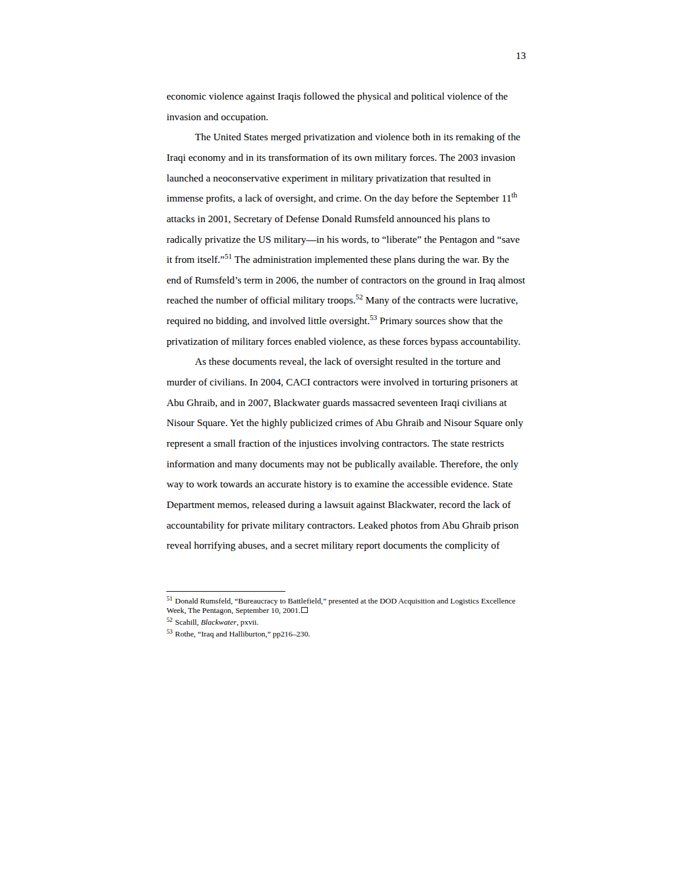13
economic violence against Iraqis followed the physical and political violence of the invasion and occupation.
The United States merged privatization and violence both in its remaking of the Iraqi economy and in its transformation of its own military forces. The 2003 invasion launched a neoconservative experiment in military privatization that resulted in immense profits, a lack of oversight, and crime. On the day before the September 11th attacks in 2001, Secretary of Defense Donald Rumsfeld announced his plans to radically privatize the US military—in his words, to “liberate” the Pentagon and “save it from itself.”51 The administration implemented these plans during the war. By the end of Rumsfeld’s term in 2006, the number of contractors on the ground in Iraq almost reached the number of official military troops.52 Many of the contracts were lucrative, required no bidding, and involved little oversight.53 Primary sources show that the privatization of military forces enabled violence, as these forces bypass accountability.
As these documents reveal, the lack of oversight resulted in the torture and murder of civilians. In 2004, CACI contractors were involved in torturing prisoners at Abu Ghraib, and in 2007, Blackwater guards massacred seventeen Iraqi civilians at Nisour Square. Yet the highly publicized crimes of Abu Ghraib and Nisour Square only represent a small fraction of the injustices involving contractors. The state restricts information and many documents may not be publically available. Therefore, the only way to work towards an accurate history is to examine the accessible evidence. State Department memos, released during a lawsuit against Blackwater, record the lack of accountability for private military contractors. Leaked photos from Abu Ghraib prison reveal horrifying abuses, and a secret military report documents the complicity of
51 Donald Rumsfeld, “Bureaucracy to Battlefield,” presented at the DOD Acquisition and Logistics Excellence Week, The Pentagon, September 10, 2001.
52 Scahill, Blackwater, pxvii.
53 Rothe, “Iraq and Halliburton,” pp216–230.